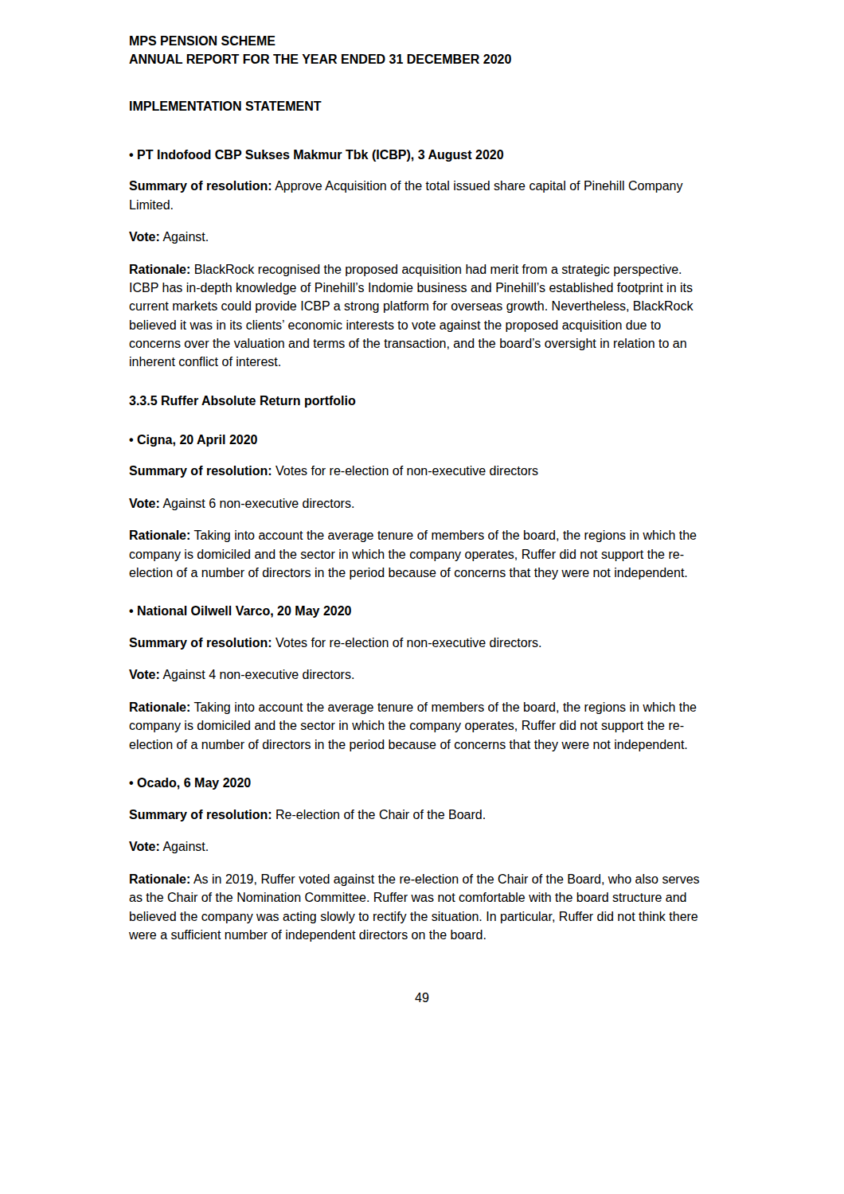MPS Pension Scheme
Annual Report for the Year Ended 31 December 2020
Implementation Statement
• PT Indofood CBP Sukses Makmur Tbk (ICBP), 3 August 2020
Summary of resolution: Approve Acquisition of the total issued share capital of Pinehill Company Limited.
Vote: Against.
Rationale: BlackRock recognised the proposed acquisition had merit from a strategic perspective. ICBP has in-depth knowledge of Pinehill’s Indomie business and Pinehill’s established footprint in its current markets could provide ICBP a strong platform for overseas growth. Nevertheless, BlackRock believed it was in its clients’ economic interests to vote against the proposed acquisition due to concerns over the valuation and terms of the transaction, and the board’s oversight in relation to an inherent conflict of interest.
3.3.5 Ruffer Absolute Return portfolio
• Cigna, 20 April 2020
Summary of resolution: Votes for re-election of non-executive directors
Vote: Against 6 non-executive directors.
Rationale: Taking into account the average tenure of members of the board, the regions in which the company is domiciled and the sector in which the company operates, Ruffer did not support the re-election of a number of directors in the period because of concerns that they were not independent.
• National Oilwell Varco, 20 May 2020
Summary of resolution: Votes for re-election of non-executive directors.
Vote: Against 4 non-executive directors.
Rationale: Taking into account the average tenure of members of the board, the regions in which the company is domiciled and the sector in which the company operates, Ruffer did not support the re-election of a number of directors in the period because of concerns that they were not independent.
• Ocado, 6 May 2020
Summary of resolution: Re-election of the Chair of the Board.
Vote: Against.
Rationale: As in 2019, Ruffer voted against the re-election of the Chair of the Board, who also serves as the Chair of the Nomination Committee. Ruffer was not comfortable with the board structure and believed the company was acting slowly to rectify the situation. In particular, Ruffer did not think there were a sufficient number of independent directors on the board.
49